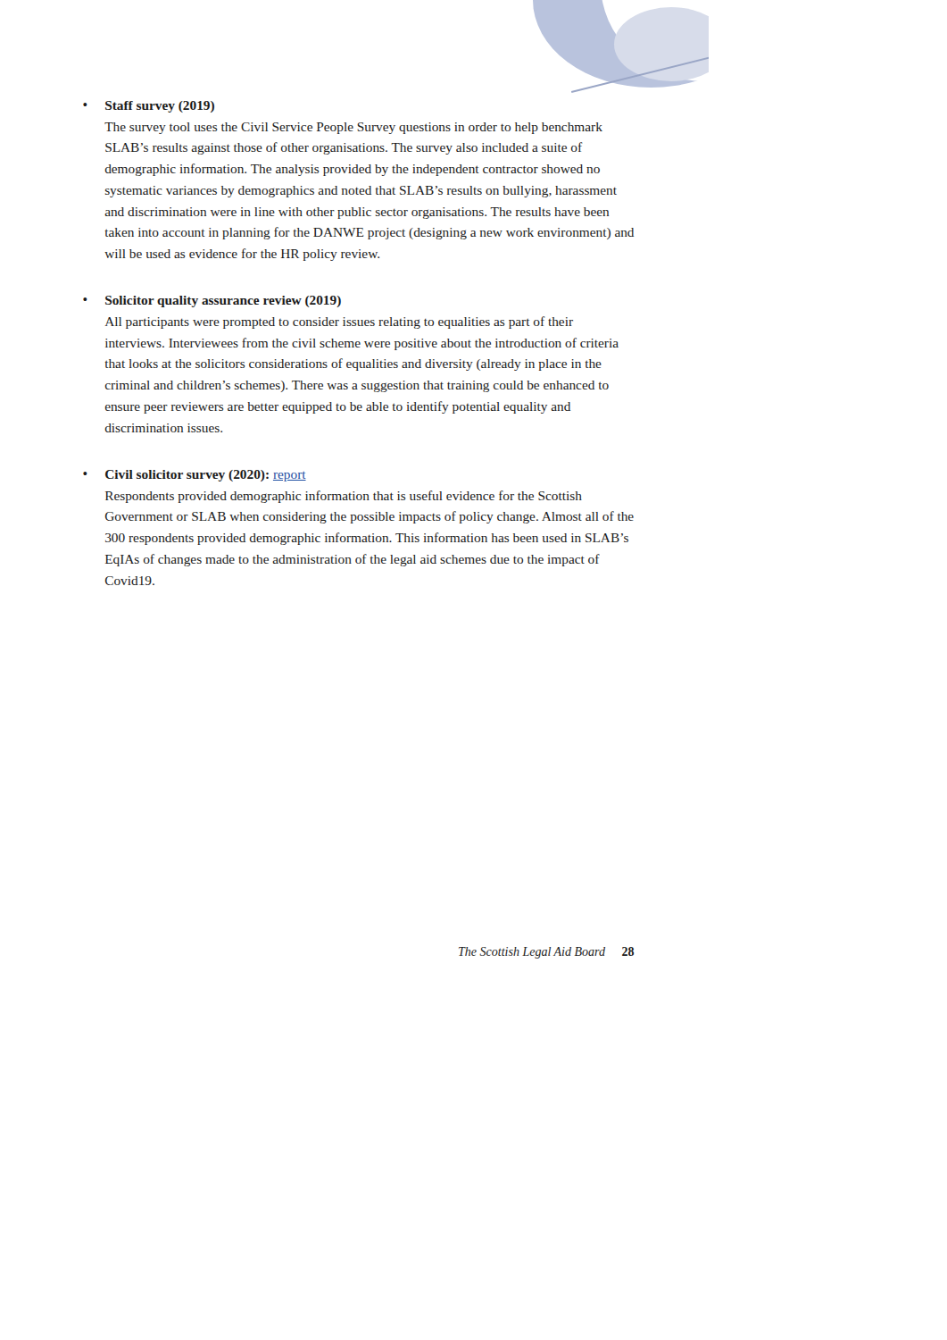Staff survey (2019)
The survey tool uses the Civil Service People Survey questions in order to help benchmark SLAB’s results against those of other organisations. The survey also included a suite of demographic information. The analysis provided by the independent contractor showed no systematic variances by demographics and noted that SLAB’s results on bullying, harassment and discrimination were in line with other public sector organisations. The results have been taken into account in planning for the DANWE project (designing a new work environment) and will be used as evidence for the HR policy review.
Solicitor quality assurance review (2019)
All participants were prompted to consider issues relating to equalities as part of their interviews. Interviewees from the civil scheme were positive about the introduction of criteria that looks at the solicitors considerations of equalities and diversity (already in place in the criminal and children’s schemes). There was a suggestion that training could be enhanced to ensure peer reviewers are better equipped to be able to identify potential equality and discrimination issues.
Civil solicitor survey (2020): report
Respondents provided demographic information that is useful evidence for the Scottish Government or SLAB when considering the possible impacts of policy change. Almost all of the 300 respondents provided demographic information. This information has been used in SLAB’s EqIAs of changes made to the administration of the legal aid schemes due to the impact of Covid19.
The Scottish Legal Aid Board 28